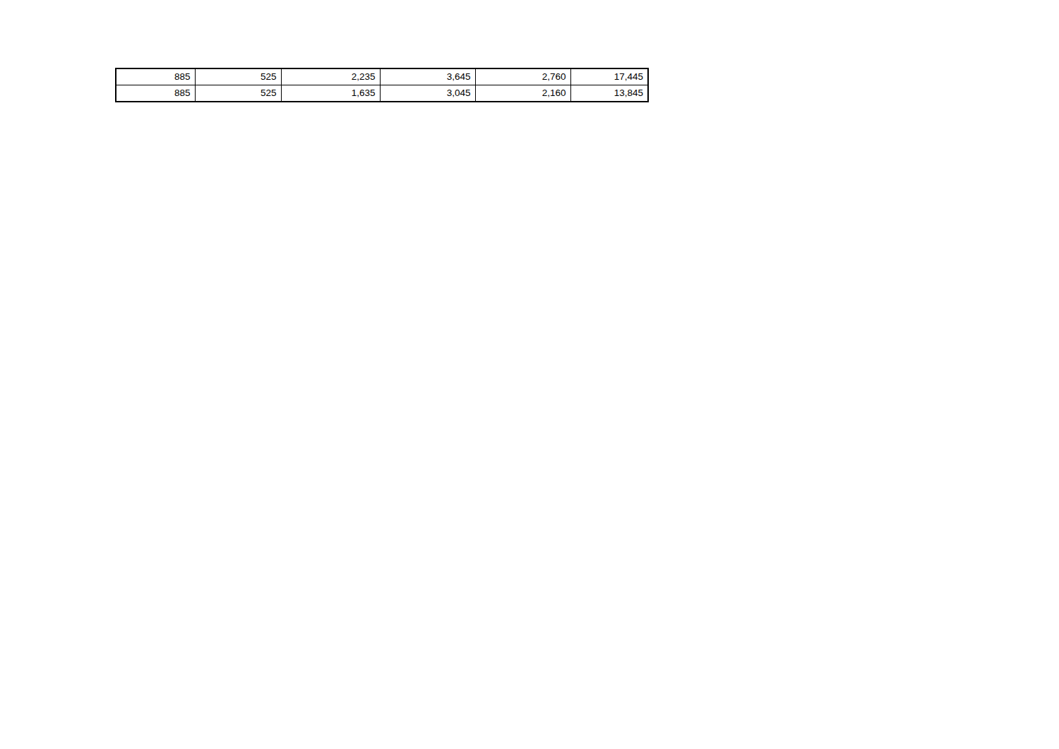| 885 | 525 | 2,235 | 3,645 | 2,760 | 17,445 |
| 885 | 525 | 1,635 | 3,045 | 2,160 | 13,845 |